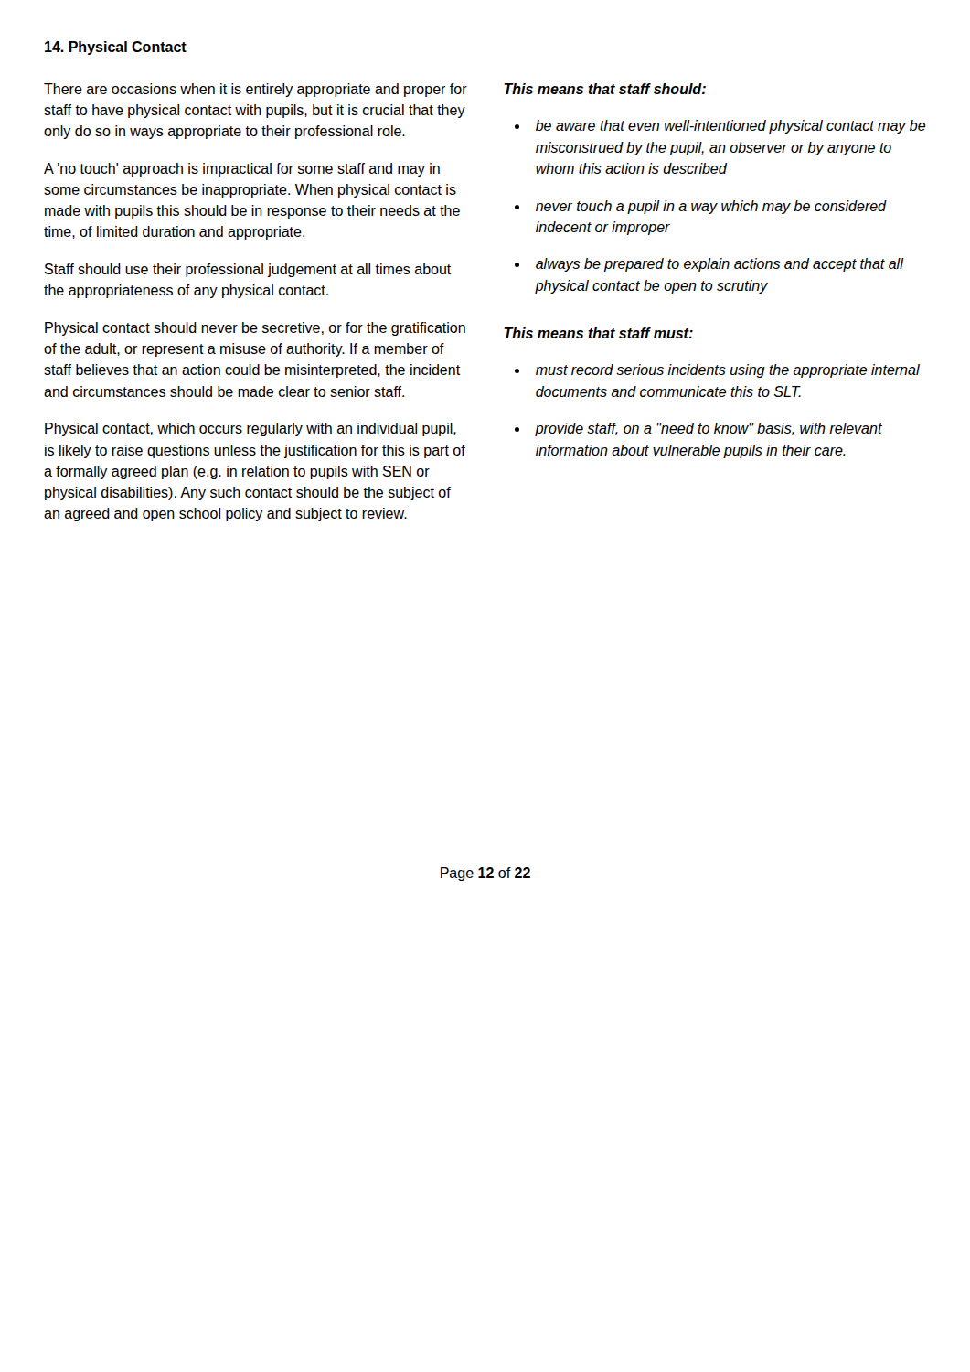14. Physical Contact
There are occasions when it is entirely appropriate and proper for staff to have physical contact with pupils, but it is crucial that they only do so in ways appropriate to their professional role.
A 'no touch' approach is impractical for some staff and may in some circumstances be inappropriate. When physical contact is made with pupils this should be in response to their needs at the time, of limited duration and appropriate.
Staff should use their professional judgement at all times about the appropriateness of any physical contact.
Physical contact should never be secretive, or for the gratification of the adult, or represent a misuse of authority. If a member of staff believes that an action could be misinterpreted, the incident and circumstances should be made clear to senior staff.
Physical contact, which occurs regularly with an individual pupil, is likely to raise questions unless the justification for this is part of a formally agreed plan (e.g. in relation to pupils with SEN or physical disabilities). Any such contact should be the subject of an agreed and open school policy and subject to review.
This means that staff should:
be aware that even well-intentioned physical contact may be misconstrued by the pupil, an observer or by anyone to whom this action is described
never touch a pupil in a way which may be considered indecent or improper
always be prepared to explain actions and accept that all physical contact be open to scrutiny
This means that staff must:
must record serious incidents using the appropriate internal documents and communicate this to SLT.
provide staff, on a "need to know" basis, with relevant information about vulnerable pupils in their care.
Page 12 of 22